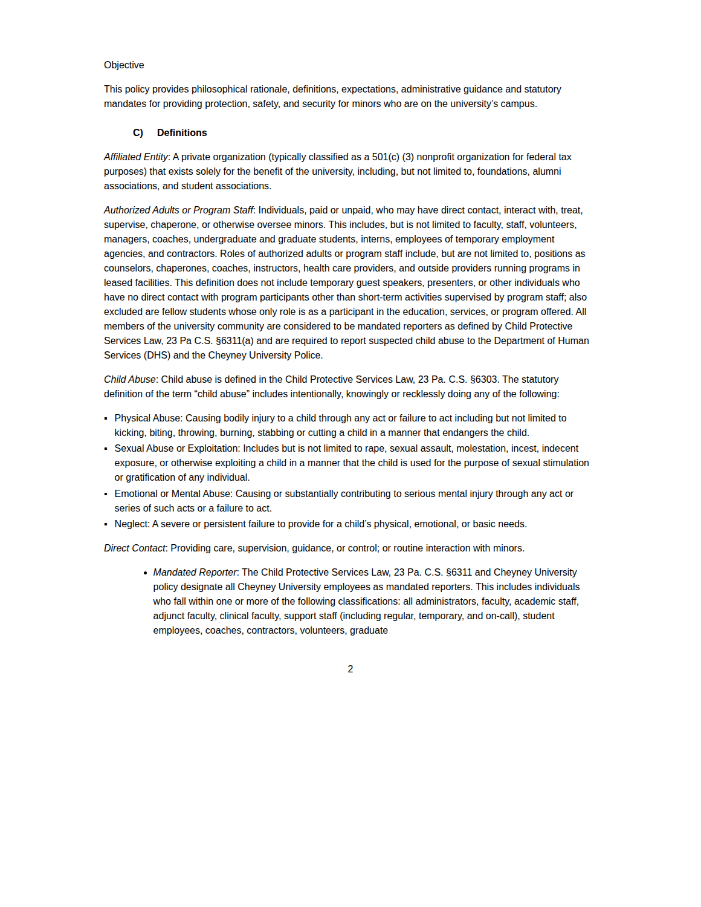Objective
This policy provides philosophical rationale, definitions, expectations, administrative guidance and statutory mandates for providing protection, safety, and security for minors who are on the university’s campus.
C) Definitions
Affiliated Entity: A private organization (typically classified as a 501(c) (3) nonprofit organization for federal tax purposes) that exists solely for the benefit of the university, including, but not limited to, foundations, alumni associations, and student associations.
Authorized Adults or Program Staff: Individuals, paid or unpaid, who may have direct contact, interact with, treat, supervise, chaperone, or otherwise oversee minors. This includes, but is not limited to faculty, staff, volunteers, managers, coaches, undergraduate and graduate students, interns, employees of temporary employment agencies, and contractors. Roles of authorized adults or program staff include, but are not limited to, positions as counselors, chaperones, coaches, instructors, health care providers, and outside providers running programs in leased facilities. This definition does not include temporary guest speakers, presenters, or other individuals who have no direct contact with program participants other than short-term activities supervised by program staff; also excluded are fellow students whose only role is as a participant in the education, services, or program offered. All members of the university community are considered to be mandated reporters as defined by Child Protective Services Law, 23 Pa C.S. §6311(a) and are required to report suspected child abuse to the Department of Human Services (DHS) and the Cheyney University Police.
Child Abuse: Child abuse is defined in the Child Protective Services Law, 23 Pa. C.S. §6303. The statutory definition of the term “child abuse” includes intentionally, knowingly or recklessly doing any of the following:
Physical Abuse: Causing bodily injury to a child through any act or failure to act including but not limited to kicking, biting, throwing, burning, stabbing or cutting a child in a manner that endangers the child.
Sexual Abuse or Exploitation: Includes but is not limited to rape, sexual assault, molestation, incest, indecent exposure, or otherwise exploiting a child in a manner that the child is used for the purpose of sexual stimulation or gratification of any individual.
Emotional or Mental Abuse: Causing or substantially contributing to serious mental injury through any act or series of such acts or a failure to act.
Neglect: A severe or persistent failure to provide for a child’s physical, emotional, or basic needs.
Direct Contact: Providing care, supervision, guidance, or control; or routine interaction with minors.
Mandated Reporter: The Child Protective Services Law, 23 Pa. C.S. §6311 and Cheyney University policy designate all Cheyney University employees as mandated reporters. This includes individuals who fall within one or more of the following classifications: all administrators, faculty, academic staff, adjunct faculty, clinical faculty, support staff (including regular, temporary, and on-call), student employees, coaches, contractors, volunteers, graduate
2